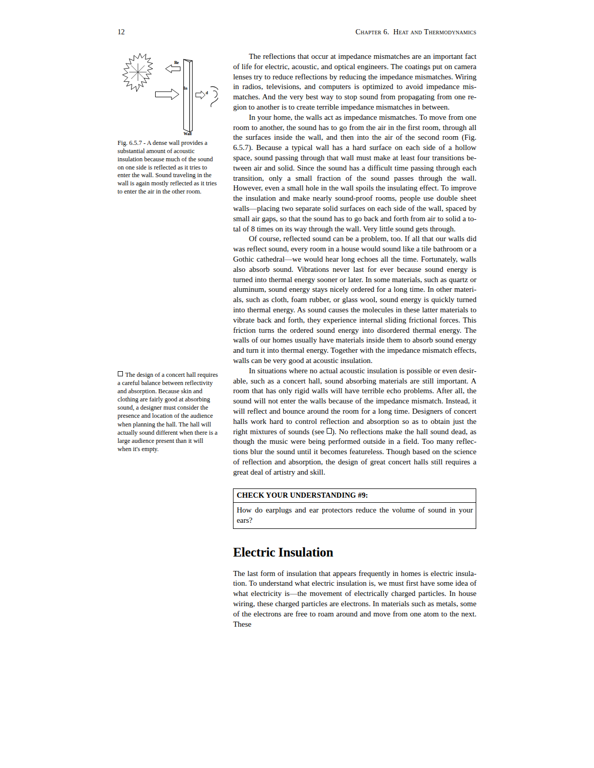12
Chapter 6. Heat and Thermodynamics
R e In d Wall
Fig. 6.5.7 - A dense wall provides a substantial amount of acoustic insulation because much of the sound on one side is reflected as it tries to enter the wall. Sound traveling in the wall is again mostly reflected as it tries to enter the air in the other room.
The design of a concert hall requires a careful balance between reflectivity and absorption. Because skin and clothing are fairly good at absorbing sound, a designer must consider the presence and location of the audience when planning the hall. The hall will actually sound different when there is a large audience present than it will when it's empty.
The reflections that occur at impedance mismatches are an important fact of life for electric, acoustic, and optical engineers. The coatings put on camera lenses try to reduce reflections by reducing the impedance mismatches. Wiring in radios, televisions, and computers is optimized to avoid impedance mismatches. And the very best way to stop sound from propagating from one region to another is to create terrible impedance mismatches in between.
In your home, the walls act as impedance mismatches. To move from one room to another, the sound has to go from the air in the first room, through all the surfaces inside the wall, and then into the air of the second room (Fig. 6.5.7). Because a typical wall has a hard surface on each side of a hollow space, sound passing through that wall must make at least four transitions between air and solid. Since the sound has a difficult time passing through each transition, only a small fraction of the sound passes through the wall. However, even a small hole in the wall spoils the insulating effect. To improve the insulation and make nearly sound-proof rooms, people use double sheet walls—placing two separate solid surfaces on each side of the wall, spaced by small air gaps, so that the sound has to go back and forth from air to solid a total of 8 times on its way through the wall. Very little sound gets through.
Of course, reflected sound can be a problem, too. If all that our walls did was reflect sound, every room in a house would sound like a tile bathroom or a Gothic cathedral—we would hear long echoes all the time. Fortunately, walls also absorb sound. Vibrations never last for ever because sound energy is turned into thermal energy sooner or later. In some materials, such as quartz or aluminum, sound energy stays nicely ordered for a long time. In other materials, such as cloth, foam rubber, or glass wool, sound energy is quickly turned into thermal energy. As sound causes the molecules in these latter materials to vibrate back and forth, they experience internal sliding frictional forces. This friction turns the ordered sound energy into disordered thermal energy. The walls of our homes usually have materials inside them to absorb sound energy and turn it into thermal energy. Together with the impedance mismatch effects, walls can be very good at acoustic insulation.
In situations where no actual acoustic insulation is possible or even desirable, such as a concert hall, sound absorbing materials are still important. A room that has only rigid walls will have terrible echo problems. After all, the sound will not enter the walls because of the impedance mismatch. Instead, it will reflect and bounce around the room for a long time. Designers of concert halls work hard to control reflection and absorption so as to obtain just the right mixtures of sounds (see ). No reflections make the hall sound dead, as though the music were being performed outside in a field. Too many reflections blur the sound until it becomes featureless. Though based on the science of reflection and absorption, the design of great concert halls still requires a great deal of artistry and skill.
CHECK YOUR UNDERSTANDING #9:
How do earplugs and ear protectors reduce the volume of sound in your ears?
Electric Insulation
The last form of insulation that appears frequently in homes is electric insulation. To understand what electric insulation is, we must first have some idea of what electricity is—the movement of electrically charged particles. In house wiring, these charged particles are electrons. In materials such as metals, some of the electrons are free to roam around and move from one atom to the next. These